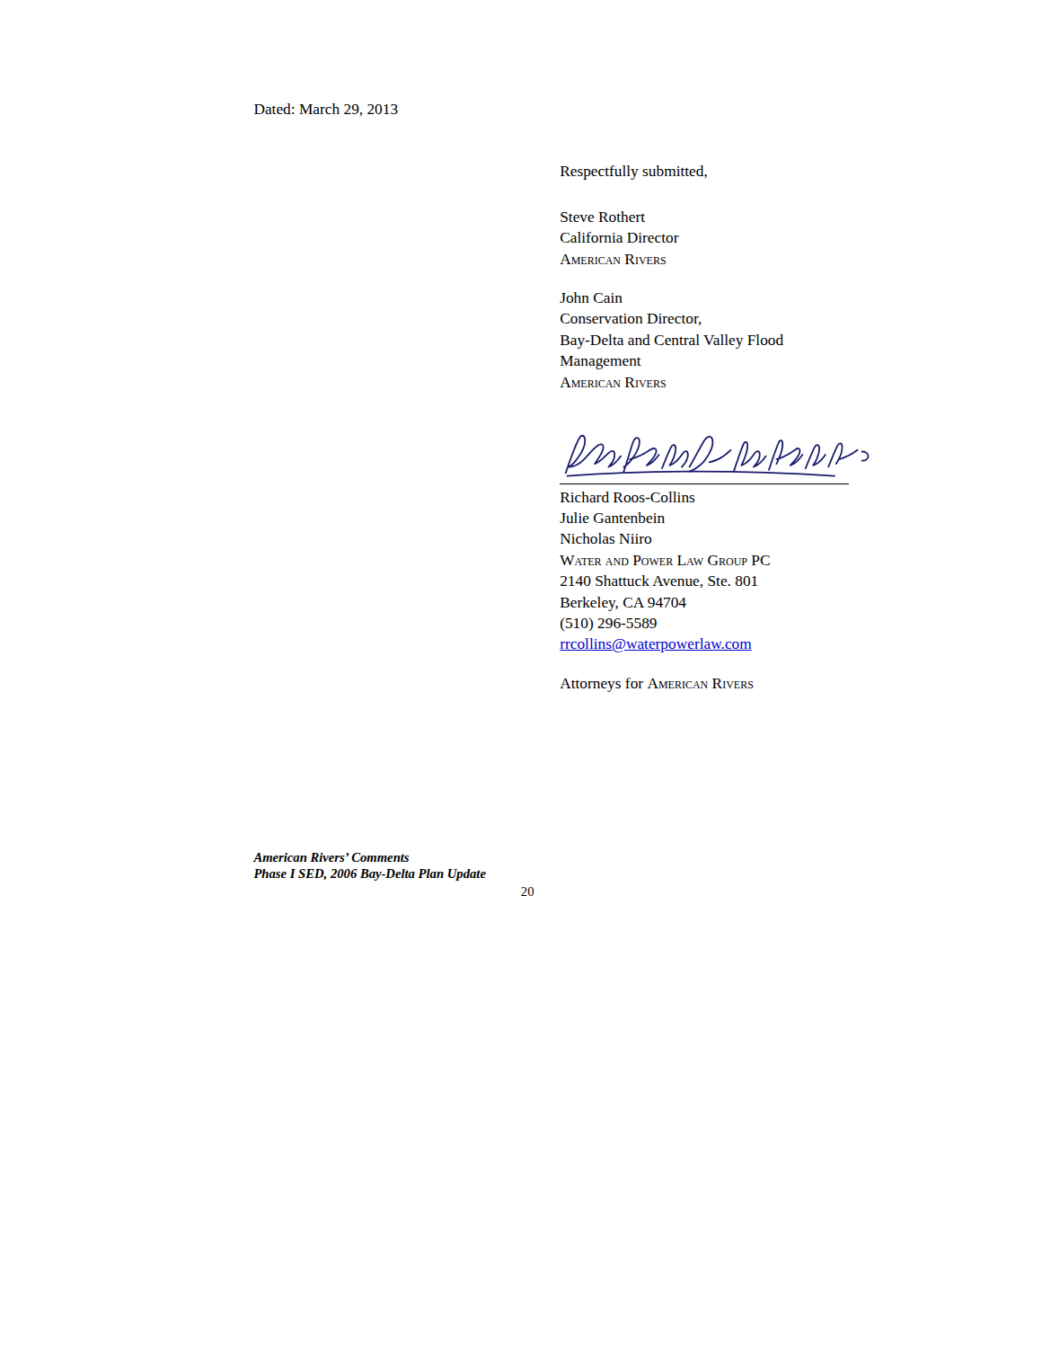Dated: March 29, 2013
Respectfully submitted,
Steve Rothert
California Director
American Rivers
John Cain
Conservation Director,
Bay-Delta and Central Valley Flood Management
American Rivers
Richard Roos-Collins
Julie Gantenbein
Nicholas Niiro
Water and Power Law Group PC
2140 Shattuck Avenue, Ste. 801
Berkeley, CA 94704
(510) 296-5589
rrcollins@waterpowerlaw.com
Attorneys for American Rivers
American Rivers’ Comments
Phase I SED, 2006 Bay-Delta Plan Update
20